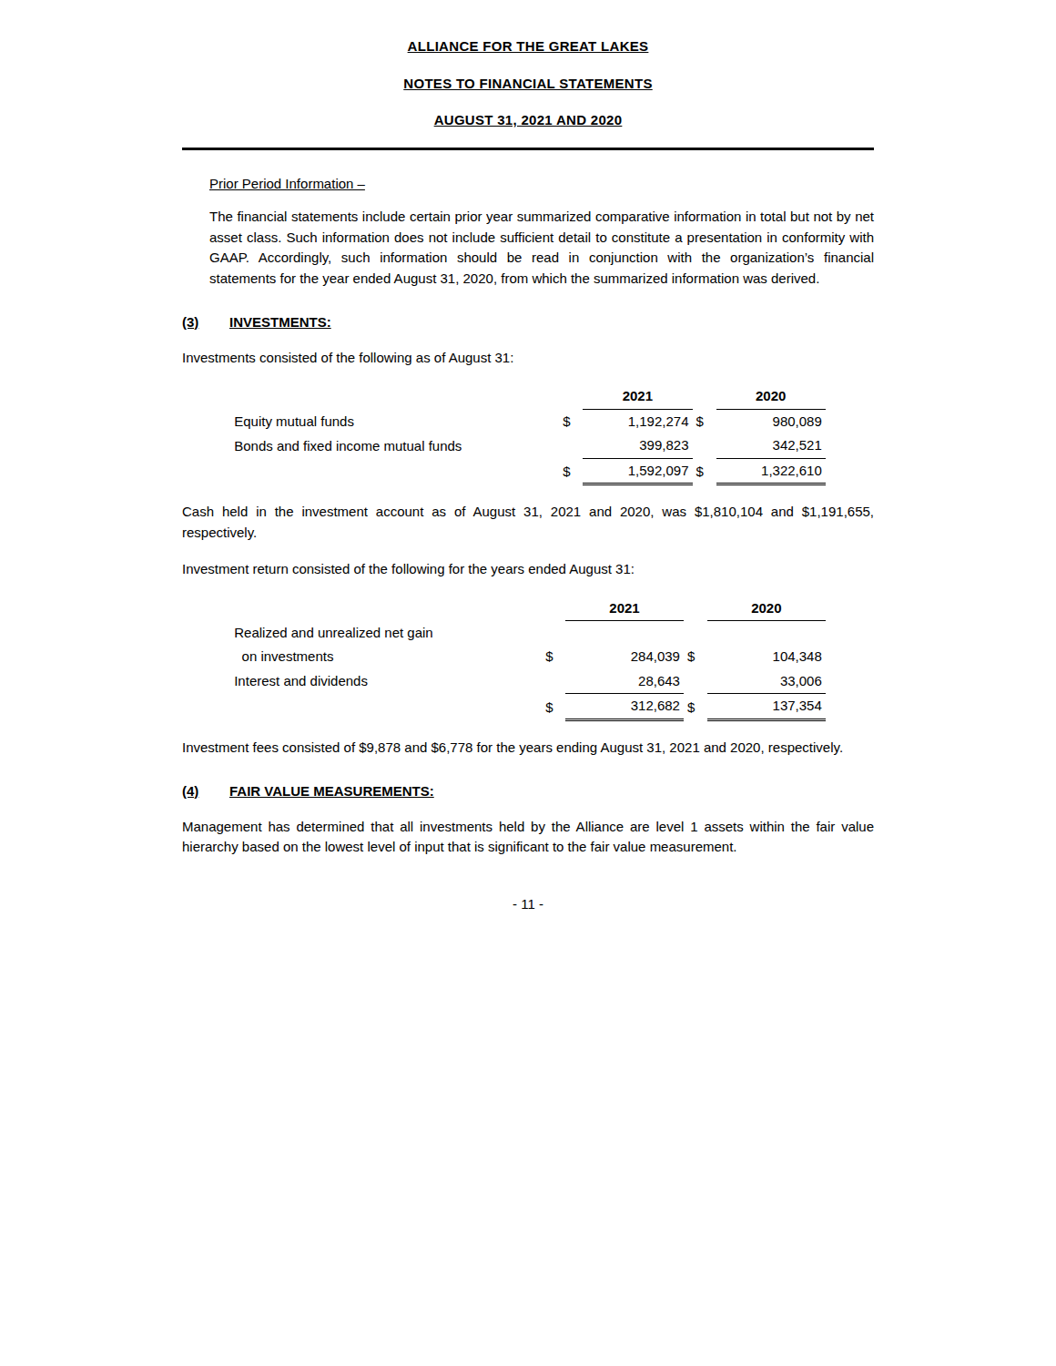ALLIANCE FOR THE GREAT LAKES
NOTES TO FINANCIAL STATEMENTS
AUGUST 31, 2021 AND 2020
Prior Period Information –
The financial statements include certain prior year summarized comparative information in total but not by net asset class. Such information does not include sufficient detail to constitute a presentation in conformity with GAAP. Accordingly, such information should be read in conjunction with the organization’s financial statements for the year ended August 31, 2020, from which the summarized information was derived.
(3) INVESTMENTS:
Investments consisted of the following as of August 31:
| | | 2021 | | 2020 |
| Equity mutual funds | $ | 1,192,274 | $ | 980,089 |
| Bonds and fixed income mutual funds | | 399,823 | | 342,521 |
| | $ | 1,592,097 | $ | 1,322,610 |
Cash held in the investment account as of August 31, 2021 and 2020, was $1,810,104 and $1,191,655, respectively.
Investment return consisted of the following for the years ended August 31:
| | | 2021 | | 2020 |
| Realized and unrealized net gain | | | | |
| on investments | $ | 284,039 | $ | 104,348 |
| Interest and dividends | | 28,643 | | 33,006 |
| | $ | 312,682 | $ | 137,354 |
Investment fees consisted of $9,878 and $6,778 for the years ending August 31, 2021 and 2020, respectively.
(4) FAIR VALUE MEASUREMENTS:
Management has determined that all investments held by the Alliance are level 1 assets within the fair value hierarchy based on the lowest level of input that is significant to the fair value measurement.
- 11 -